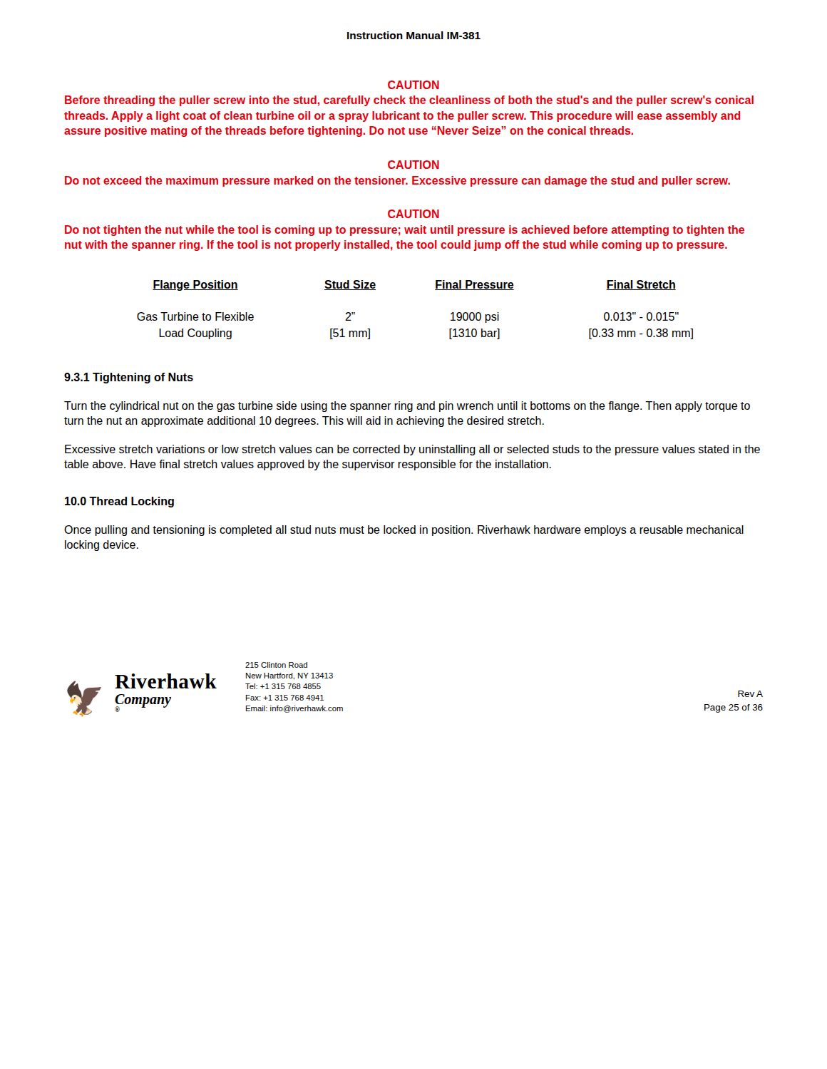Instruction Manual IM-381
CAUTION
Before threading the puller screw into the stud, carefully check the cleanliness of both the stud's and the puller screw's conical threads. Apply a light coat of clean turbine oil or a spray lubricant to the puller screw. This procedure will ease assembly and assure positive mating of the threads before tightening. Do not use “Never Seize” on the conical threads.
CAUTION
Do not exceed the maximum pressure marked on the tensioner. Excessive pressure can damage the stud and puller screw.
CAUTION
Do not tighten the nut while the tool is coming up to pressure; wait until pressure is achieved before attempting to tighten the nut with the spanner ring. If the tool is not properly installed, the tool could jump off the stud while coming up to pressure.
| Flange Position | Stud Size | Final Pressure | Final Stretch |
| --- | --- | --- | --- |
| Gas Turbine to Flexible Load Coupling | 2” [51 mm] | 19000 psi [1310 bar] | 0.013" - 0.015" [0.33 mm - 0.38 mm] |
9.3.1 Tightening of Nuts
Turn the cylindrical nut on the gas turbine side using the spanner ring and pin wrench until it bottoms on the flange. Then apply torque to turn the nut an approximate additional 10 degrees. This will aid in achieving the desired stretch.
Excessive stretch variations or low stretch values can be corrected by uninstalling all or selected studs to the pressure values stated in the table above. Have final stretch values approved by the supervisor responsible for the installation.
10.0 Thread Locking
Once pulling and tensioning is completed all stud nuts must be locked in position. Riverhawk hardware employs a reusable mechanical locking device.
🦅
Riverhawk
Company
®
215 Clinton Road
New Hartford, NY 13413
Tel: +1 315 768 4855
Fax: +1 315 768 4941
Email: info@riverhawk.com
Rev A
Page 25 of 36